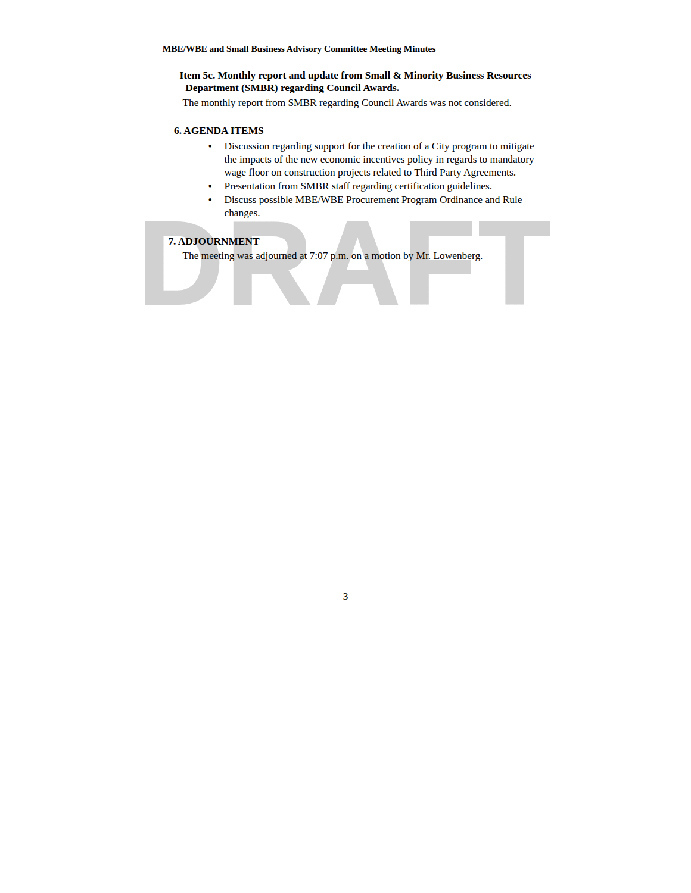MBE/WBE and Small Business Advisory Committee Meeting Minutes
DRAFT
Item 5c. Monthly report and update from Small & Minority Business Resources Department (SMBR) regarding Council Awards.
The monthly report from SMBR regarding Council Awards was not considered.
6. AGENDA ITEMS
Discussion regarding support for the creation of a City program to mitigate the impacts of the new economic incentives policy in regards to mandatory wage floor on construction projects related to Third Party Agreements.
Presentation from SMBR staff regarding certification guidelines.
Discuss possible MBE/WBE Procurement Program Ordinance and Rule changes.
7. ADJOURNMENT
The meeting was adjourned at 7:07 p.m. on a motion by Mr. Lowenberg.
3